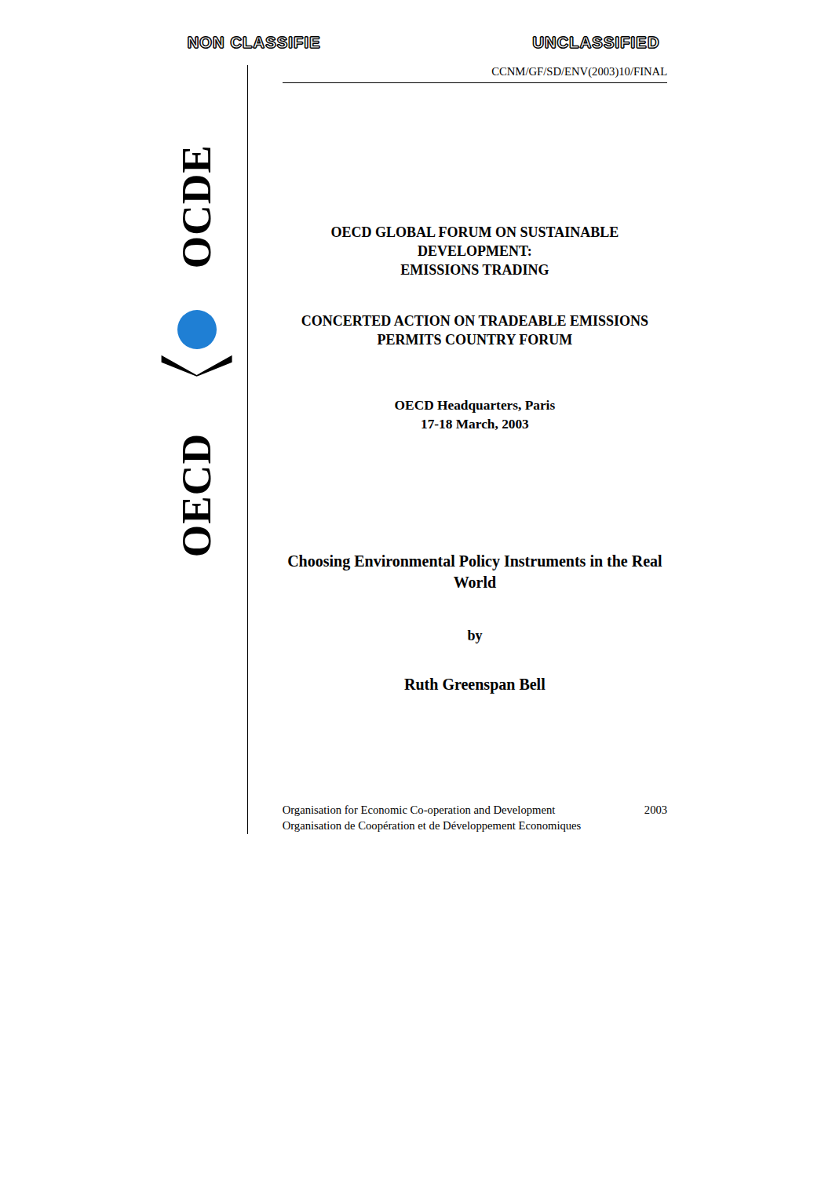NON CLASSIFIE UNCLASSIFIED
OCDE
OECD
CCNM/GF/SD/ENV(2003)10/FINAL
OECD Global Forum on Sustainable Development:
Emissions Trading
Concerted Action on Tradeable Emissions
Permits Country Forum
OECD Headquarters, Paris
17-18 March, 2003
Choosing Environmental Policy Instruments in the Real World
by
Ruth Greenspan Bell
Organisation for Economic Co-operation and Development
Organisation de Coopération et de Développement Economiques
2003